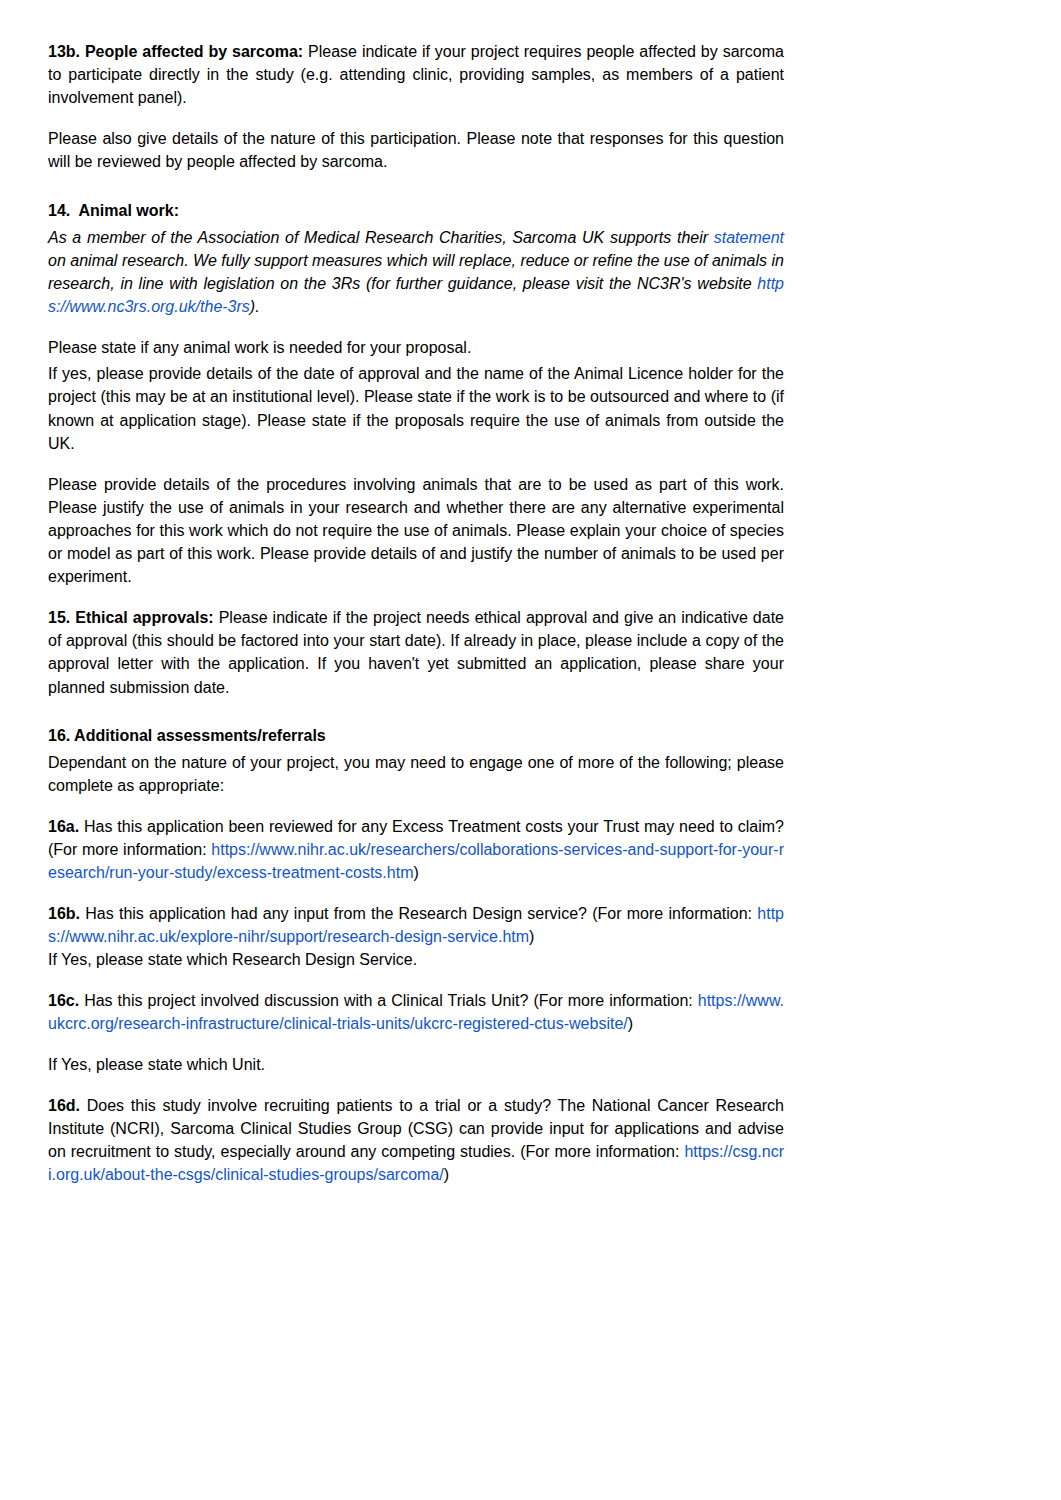13b. People affected by sarcoma: Please indicate if your project requires people affected by sarcoma to participate directly in the study (e.g. attending clinic, providing samples, as members of a patient involvement panel).
Please also give details of the nature of this participation. Please note that responses for this question will be reviewed by people affected by sarcoma.
14. Animal work:
As a member of the Association of Medical Research Charities, Sarcoma UK supports their statement on animal research. We fully support measures which will replace, reduce or refine the use of animals in research, in line with legislation on the 3Rs (for further guidance, please visit the NC3R's website https://www.nc3rs.org.uk/the-3rs).
Please state if any animal work is needed for your proposal.
If yes, please provide details of the date of approval and the name of the Animal Licence holder for the project (this may be at an institutional level). Please state if the work is to be outsourced and where to (if known at application stage). Please state if the proposals require the use of animals from outside the UK.
Please provide details of the procedures involving animals that are to be used as part of this work. Please justify the use of animals in your research and whether there are any alternative experimental approaches for this work which do not require the use of animals. Please explain your choice of species or model as part of this work. Please provide details of and justify the number of animals to be used per experiment.
15. Ethical approvals: Please indicate if the project needs ethical approval and give an indicative date of approval (this should be factored into your start date). If already in place, please include a copy of the approval letter with the application. If you haven't yet submitted an application, please share your planned submission date.
16. Additional assessments/referrals
Dependant on the nature of your project, you may need to engage one of more of the following; please complete as appropriate:
16a. Has this application been reviewed for any Excess Treatment costs your Trust may need to claim? (For more information: https://www.nihr.ac.uk/researchers/collaborations-services-and-support-for-your-research/run-your-study/excess-treatment-costs.htm)
16b. Has this application had any input from the Research Design service? (For more information: https://www.nihr.ac.uk/explore-nihr/support/research-design-service.htm)
If Yes, please state which Research Design Service.
16c. Has this project involved discussion with a Clinical Trials Unit? (For more information: https://www.ukcrc.org/research-infrastructure/clinical-trials-units/ukcrc-registered-ctus-website/)
If Yes, please state which Unit.
16d. Does this study involve recruiting patients to a trial or a study? The National Cancer Research Institute (NCRI), Sarcoma Clinical Studies Group (CSG) can provide input for applications and advise on recruitment to study, especially around any competing studies. (For more information: https://csg.ncri.org.uk/about-the-csgs/clinical-studies-groups/sarcoma/)